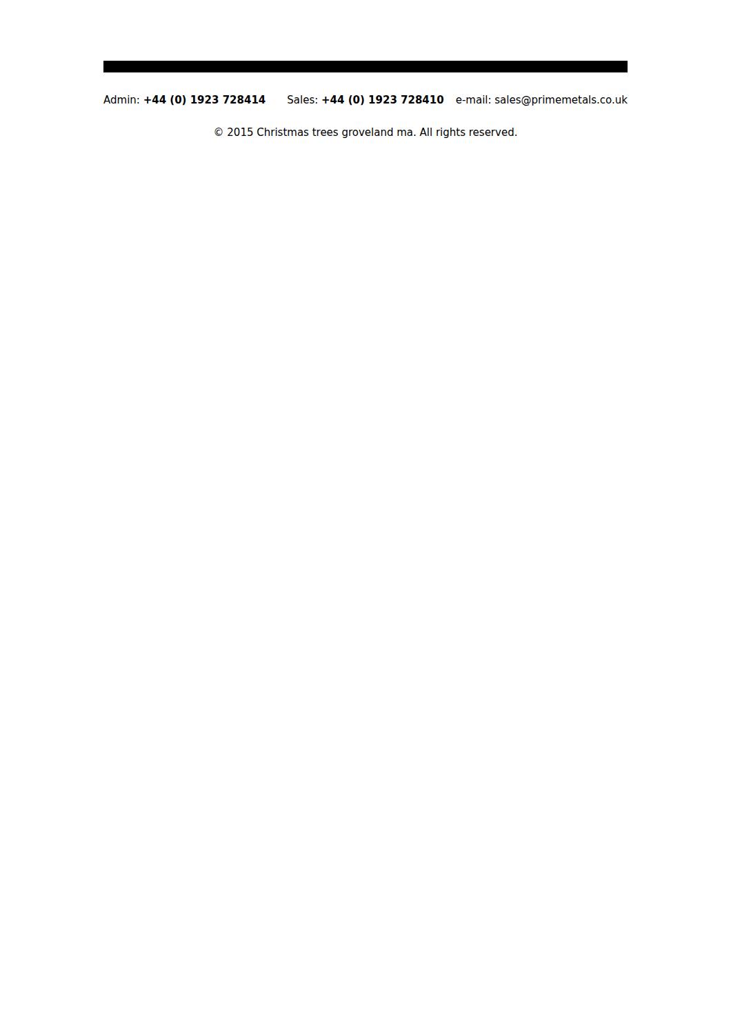Admin: +44 (0) 1923 728414
Sales: +44 (0) 1923 728410
e-mail: sales@primemetals.co.uk
© 2015 Christmas trees groveland ma. All rights reserved.